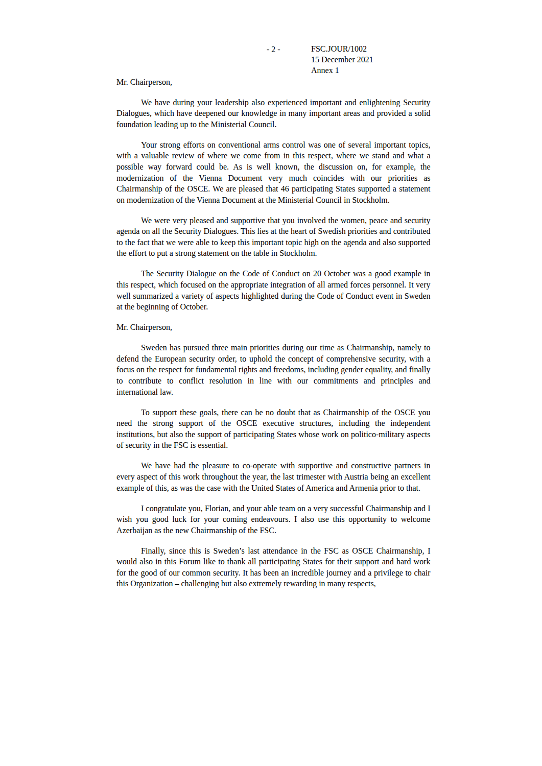- 2 -
FSC.JOUR/1002
15 December 2021
Annex 1
Mr. Chairperson,
We have during your leadership also experienced important and enlightening Security Dialogues, which have deepened our knowledge in many important areas and provided a solid foundation leading up to the Ministerial Council.
Your strong efforts on conventional arms control was one of several important topics, with a valuable review of where we come from in this respect, where we stand and what a possible way forward could be. As is well known, the discussion on, for example, the modernization of the Vienna Document very much coincides with our priorities as Chairmanship of the OSCE. We are pleased that 46 participating States supported a statement on modernization of the Vienna Document at the Ministerial Council in Stockholm.
We were very pleased and supportive that you involved the women, peace and security agenda on all the Security Dialogues. This lies at the heart of Swedish priorities and contributed to the fact that we were able to keep this important topic high on the agenda and also supported the effort to put a strong statement on the table in Stockholm.
The Security Dialogue on the Code of Conduct on 20 October was a good example in this respect, which focused on the appropriate integration of all armed forces personnel. It very well summarized a variety of aspects highlighted during the Code of Conduct event in Sweden at the beginning of October.
Mr. Chairperson,
Sweden has pursued three main priorities during our time as Chairmanship, namely to defend the European security order, to uphold the concept of comprehensive security, with a focus on the respect for fundamental rights and freedoms, including gender equality, and finally to contribute to conflict resolution in line with our commitments and principles and international law.
To support these goals, there can be no doubt that as Chairmanship of the OSCE you need the strong support of the OSCE executive structures, including the independent institutions, but also the support of participating States whose work on politico-military aspects of security in the FSC is essential.
We have had the pleasure to co-operate with supportive and constructive partners in every aspect of this work throughout the year, the last trimester with Austria being an excellent example of this, as was the case with the United States of America and Armenia prior to that.
I congratulate you, Florian, and your able team on a very successful Chairmanship and I wish you good luck for your coming endeavours. I also use this opportunity to welcome Azerbaijan as the new Chairmanship of the FSC.
Finally, since this is Sweden’s last attendance in the FSC as OSCE Chairmanship, I would also in this Forum like to thank all participating States for their support and hard work for the good of our common security. It has been an incredible journey and a privilege to chair this Organization – challenging but also extremely rewarding in many respects,